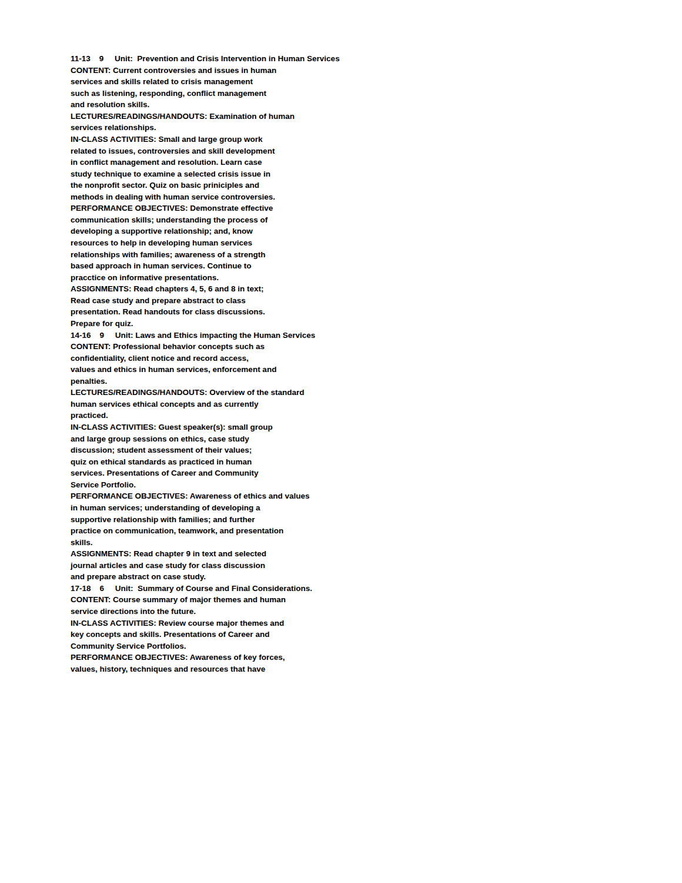11-13 9 Unit: Prevention and Crisis Intervention in Human Services
CONTENT: Current controversies and issues in human
services and skills related to crisis management
such as listening, responding, conflict management
and resolution skills.
LECTURES/READINGS/HANDOUTS: Examination of human
services relationships.
IN-CLASS ACTIVITIES: Small and large group work
related to issues, controversies and skill development
in conflict management and resolution. Learn case
study technique to examine a selected crisis issue in
the nonprofit sector. Quiz on basic priniciples and
methods in dealing with human service controversies.
PERFORMANCE OBJECTIVES: Demonstrate effective
communication skills; understanding the process of
developing a supportive relationship; and, know
resources to help in developing human services
relationships with families; awareness of a strength
based approach in human services. Continue to
pracctice on informative presentations.
ASSIGNMENTS: Read chapters 4, 5, 6 and 8 in text;
Read case study and prepare abstract to class
presentation. Read handouts for class discussions.
Prepare for quiz.
14-16 9 Unit: Laws and Ethics impacting the Human Services
CONTENT: Professional behavior concepts such as
confidentiality, client notice and record access,
values and ethics in human services, enforcement and
penalties.
LECTURES/READINGS/HANDOUTS: Overview of the standard
human services ethical concepts and as currently
practiced.
IN-CLASS ACTIVITIES: Guest speaker(s): small group
and large group sessions on ethics, case study
discussion; student assessment of their values;
quiz on ethical standards as practiced in human
services. Presentations of Career and Community
Service Portfolio.
PERFORMANCE OBJECTIVES: Awareness of ethics and values
in human services; understanding of developing a
supportive relationship with families; and further
practice on communication, teamwork, and presentation
skills.
ASSIGNMENTS: Read chapter 9 in text and selected
journal articles and case study for class discussion
and prepare abstract on case study.
17-18 6 Unit: Summary of Course and Final Considerations.
CONTENT: Course summary of major themes and human
service directions into the future.
IN-CLASS ACTIVITIES: Review course major themes and
key concepts and skills. Presentations of Career and
Community Service Portfolios.
PERFORMANCE OBJECTIVES: Awareness of key forces,
values, history, techniques and resources that have